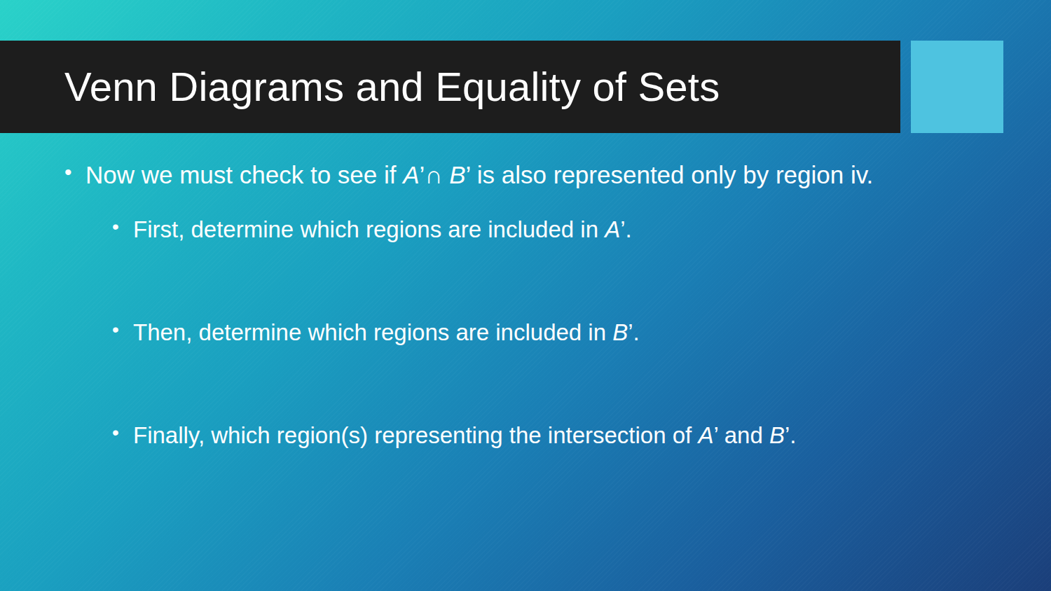Venn Diagrams and Equality of Sets
Now we must check to see if A’∩ B’ is also represented only by region iv.
First, determine which regions are included in A’.
Then, determine which regions are included in B’.
Finally, which region(s) representing the intersection of A’ and B’.